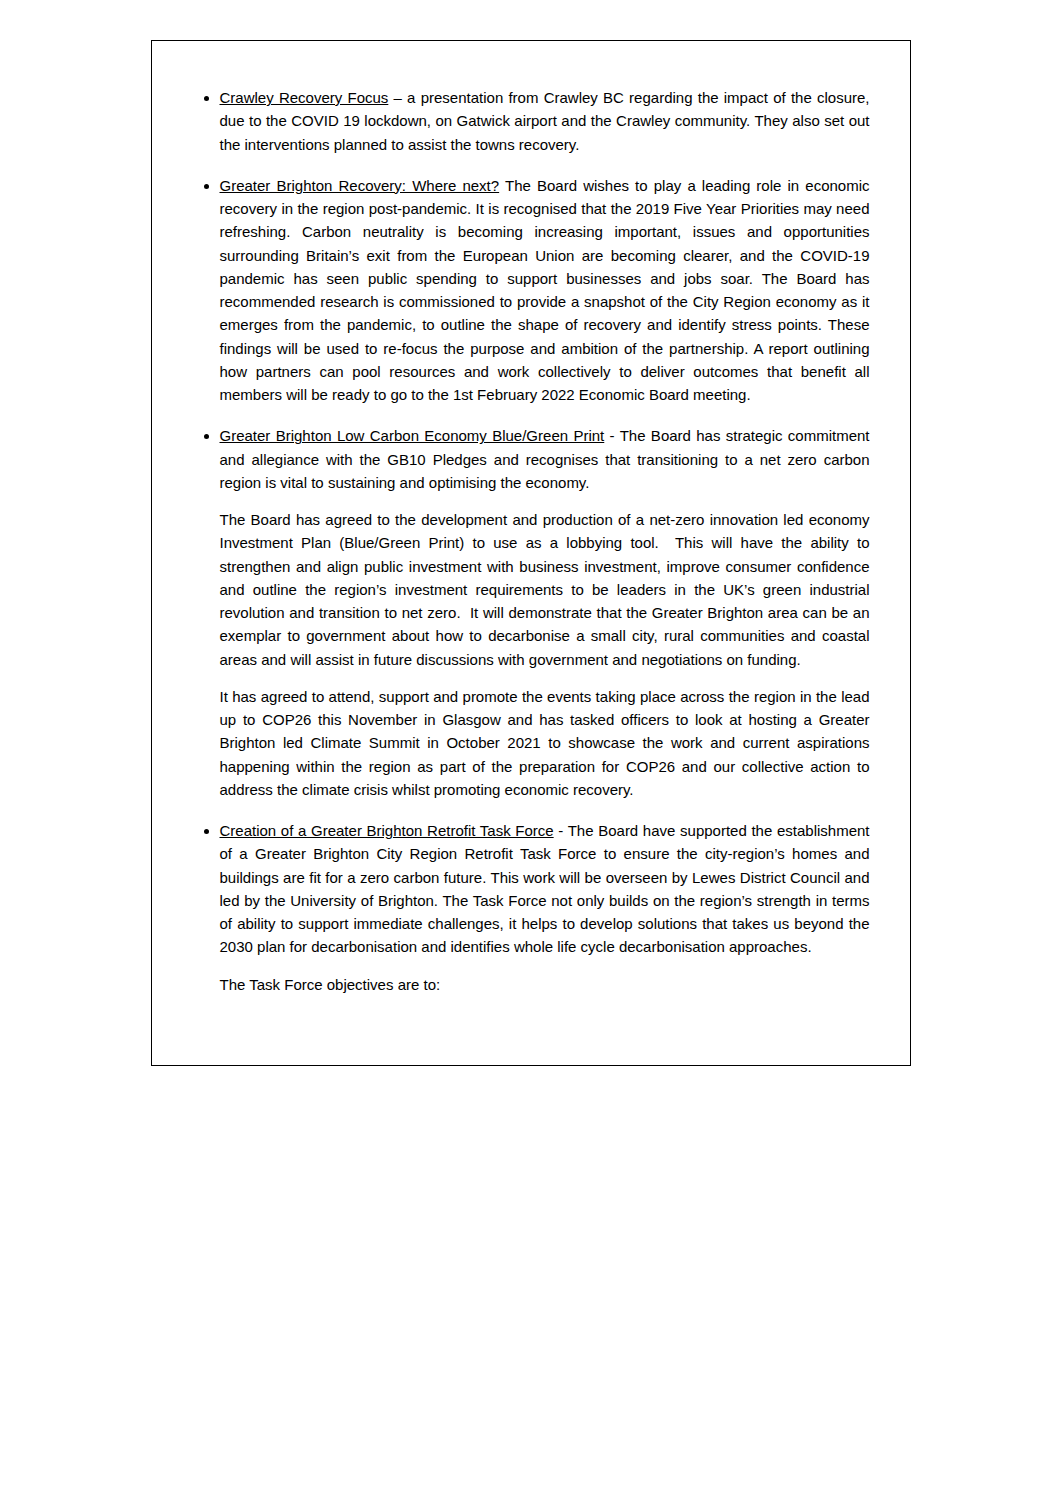Crawley Recovery Focus – a presentation from Crawley BC regarding the impact of the closure, due to the COVID 19 lockdown, on Gatwick airport and the Crawley community. They also set out the interventions planned to assist the towns recovery.
Greater Brighton Recovery: Where next? The Board wishes to play a leading role in economic recovery in the region post-pandemic. It is recognised that the 2019 Five Year Priorities may need refreshing. Carbon neutrality is becoming increasing important, issues and opportunities surrounding Britain’s exit from the European Union are becoming clearer, and the COVID-19 pandemic has seen public spending to support businesses and jobs soar. The Board has recommended research is commissioned to provide a snapshot of the City Region economy as it emerges from the pandemic, to outline the shape of recovery and identify stress points. These findings will be used to re-focus the purpose and ambition of the partnership. A report outlining how partners can pool resources and work collectively to deliver outcomes that benefit all members will be ready to go to the 1st February 2022 Economic Board meeting.
Greater Brighton Low Carbon Economy Blue/Green Print - The Board has strategic commitment and allegiance with the GB10 Pledges and recognises that transitioning to a net zero carbon region is vital to sustaining and optimising the economy.
The Board has agreed to the development and production of a net-zero innovation led economy Investment Plan (Blue/Green Print) to use as a lobbying tool. This will have the ability to strengthen and align public investment with business investment, improve consumer confidence and outline the region’s investment requirements to be leaders in the UK’s green industrial revolution and transition to net zero. It will demonstrate that the Greater Brighton area can be an exemplar to government about how to decarbonise a small city, rural communities and coastal areas and will assist in future discussions with government and negotiations on funding.
It has agreed to attend, support and promote the events taking place across the region in the lead up to COP26 this November in Glasgow and has tasked officers to look at hosting a Greater Brighton led Climate Summit in October 2021 to showcase the work and current aspirations happening within the region as part of the preparation for COP26 and our collective action to address the climate crisis whilst promoting economic recovery.
Creation of a Greater Brighton Retrofit Task Force - The Board have supported the establishment of a Greater Brighton City Region Retrofit Task Force to ensure the city-region’s homes and buildings are fit for a zero carbon future. This work will be overseen by Lewes District Council and led by the University of Brighton. The Task Force not only builds on the region’s strength in terms of ability to support immediate challenges, it helps to develop solutions that takes us beyond the 2030 plan for decarbonisation and identifies whole life cycle decarbonisation approaches.
The Task Force objectives are to: